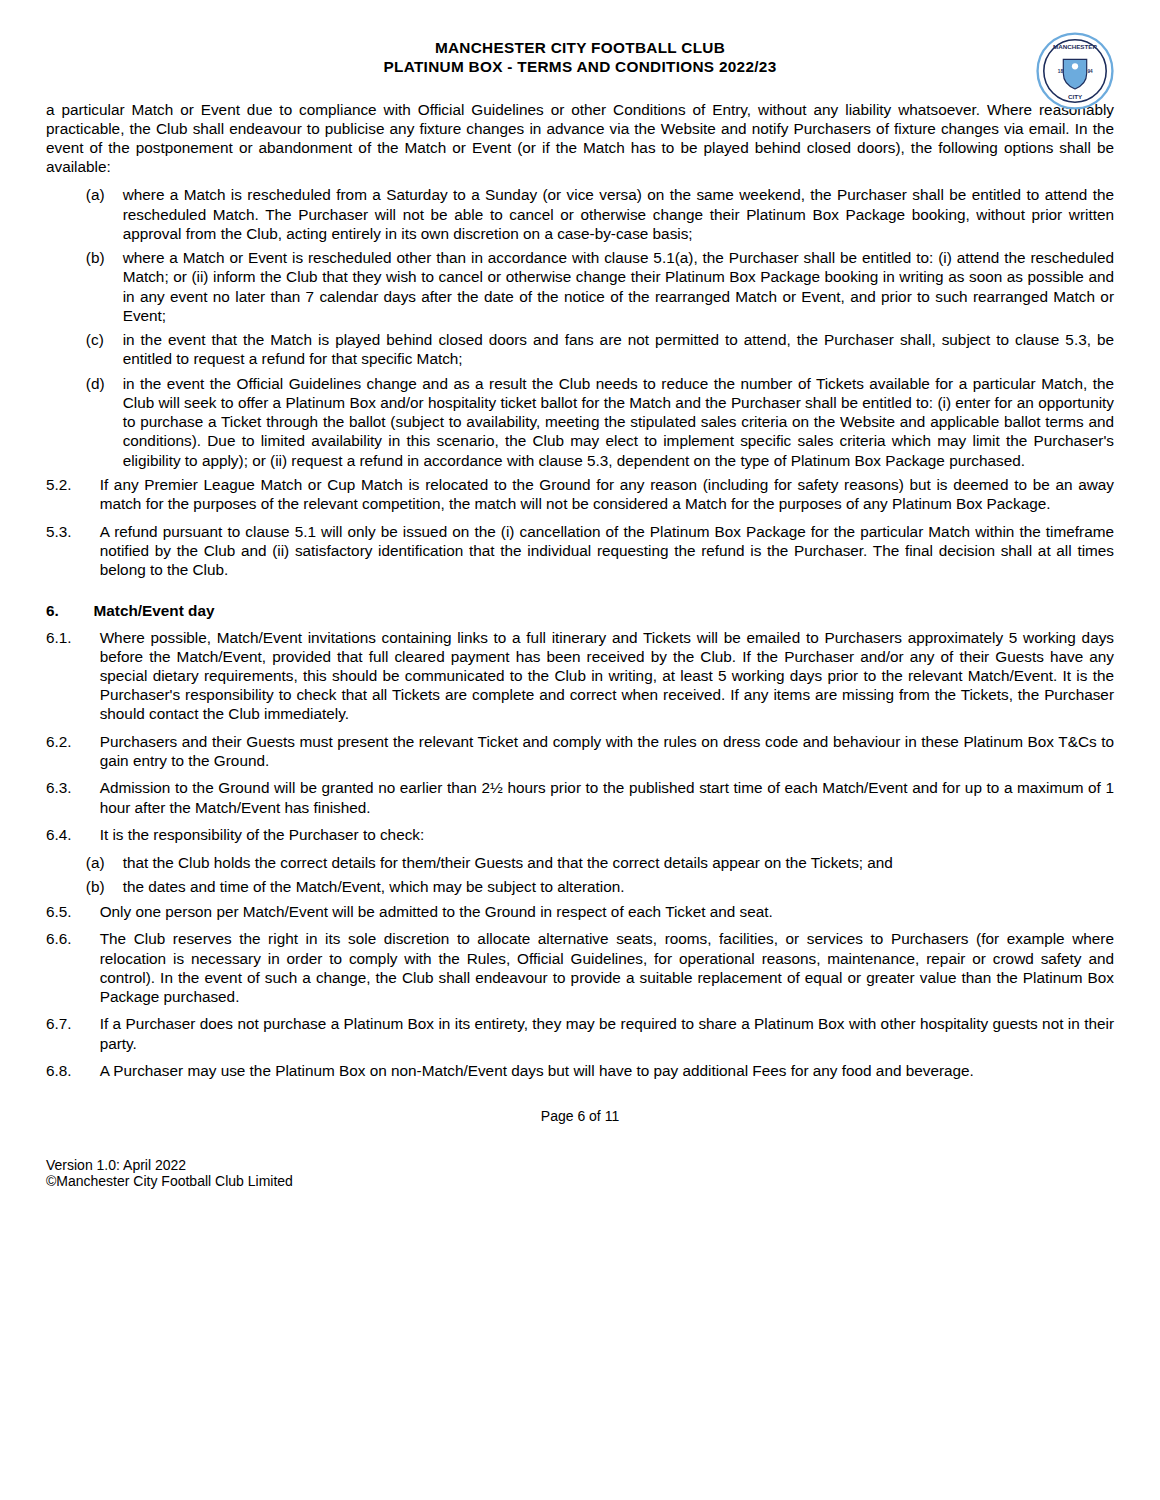MANCHESTER CITY 18 94 MANCHESTER CITY FOOTBALL CLUB PLATINUM BOX - TERMS AND CONDITIONS 2022/23
a particular Match or Event due to compliance with Official Guidelines or other Conditions of Entry, without any liability whatsoever. Where reasonably practicable, the Club shall endeavour to publicise any fixture changes in advance via the Website and notify Purchasers of fixture changes via email. In the event of the postponement or abandonment of the Match or Event (or if the Match has to be played behind closed doors), the following options shall be available:
(a)
where a Match is rescheduled from a Saturday to a Sunday (or vice versa) on the same weekend, the Purchaser shall be entitled to attend the rescheduled Match. The Purchaser will not be able to cancel or otherwise change their Platinum Box Package booking, without prior written approval from the Club, acting entirely in its own discretion on a case-by-case basis;
(b)
where a Match or Event is rescheduled other than in accordance with clause 5.1(a), the Purchaser shall be entitled to: (i) attend the rescheduled Match; or (ii) inform the Club that they wish to cancel or otherwise change their Platinum Box Package booking in writing as soon as possible and in any event no later than 7 calendar days after the date of the notice of the rearranged Match or Event, and prior to such rearranged Match or Event;
(c)
in the event that the Match is played behind closed doors and fans are not permitted to attend, the Purchaser shall, subject to clause 5.3, be entitled to request a refund for that specific Match;
(d)
in the event the Official Guidelines change and as a result the Club needs to reduce the number of Tickets available for a particular Match, the Club will seek to offer a Platinum Box and/or hospitality ticket ballot for the Match and the Purchaser shall be entitled to: (i) enter for an opportunity to purchase a Ticket through the ballot (subject to availability, meeting the stipulated sales criteria on the Website and applicable ballot terms and conditions). Due to limited availability in this scenario, the Club may elect to implement specific sales criteria which may limit the Purchaser's eligibility to apply); or (ii) request a refund in accordance with clause 5.3, dependent on the type of Platinum Box Package purchased.
5.2.
If any Premier League Match or Cup Match is relocated to the Ground for any reason (including for safety reasons) but is deemed to be an away match for the purposes of the relevant competition, the match will not be considered a Match for the purposes of any Platinum Box Package.
5.3.
A refund pursuant to clause 5.1 will only be issued on the (i) cancellation of the Platinum Box Package for the particular Match within the timeframe notified by the Club and (ii) satisfactory identification that the individual requesting the refund is the Purchaser. The final decision shall at all times belong to the Club.
6. Match/Event day
6.1.
Where possible, Match/Event invitations containing links to a full itinerary and Tickets will be emailed to Purchasers approximately 5 working days before the Match/Event, provided that full cleared payment has been received by the Club. If the Purchaser and/or any of their Guests have any special dietary requirements, this should be communicated to the Club in writing, at least 5 working days prior to the relevant Match/Event. It is the Purchaser's responsibility to check that all Tickets are complete and correct when received. If any items are missing from the Tickets, the Purchaser should contact the Club immediately.
6.2.
Purchasers and their Guests must present the relevant Ticket and comply with the rules on dress code and behaviour in these Platinum Box T&Cs to gain entry to the Ground.
6.3.
Admission to the Ground will be granted no earlier than 2½ hours prior to the published start time of each Match/Event and for up to a maximum of 1 hour after the Match/Event has finished.
6.4.
It is the responsibility of the Purchaser to check:
(a)
that the Club holds the correct details for them/their Guests and that the correct details appear on the Tickets; and
(b)
the dates and time of the Match/Event, which may be subject to alteration.
6.5.
Only one person per Match/Event will be admitted to the Ground in respect of each Ticket and seat.
6.6.
The Club reserves the right in its sole discretion to allocate alternative seats, rooms, facilities, or services to Purchasers (for example where relocation is necessary in order to comply with the Rules, Official Guidelines, for operational reasons, maintenance, repair or crowd safety and control). In the event of such a change, the Club shall endeavour to provide a suitable replacement of equal or greater value than the Platinum Box Package purchased.
6.7.
If a Purchaser does not purchase a Platinum Box in its entirety, they may be required to share a Platinum Box with other hospitality guests not in their party.
6.8.
A Purchaser may use the Platinum Box on non-Match/Event days but will have to pay additional Fees for any food and beverage.
Page 6 of 11
Version 1.0: April 2022
©Manchester City Football Club Limited